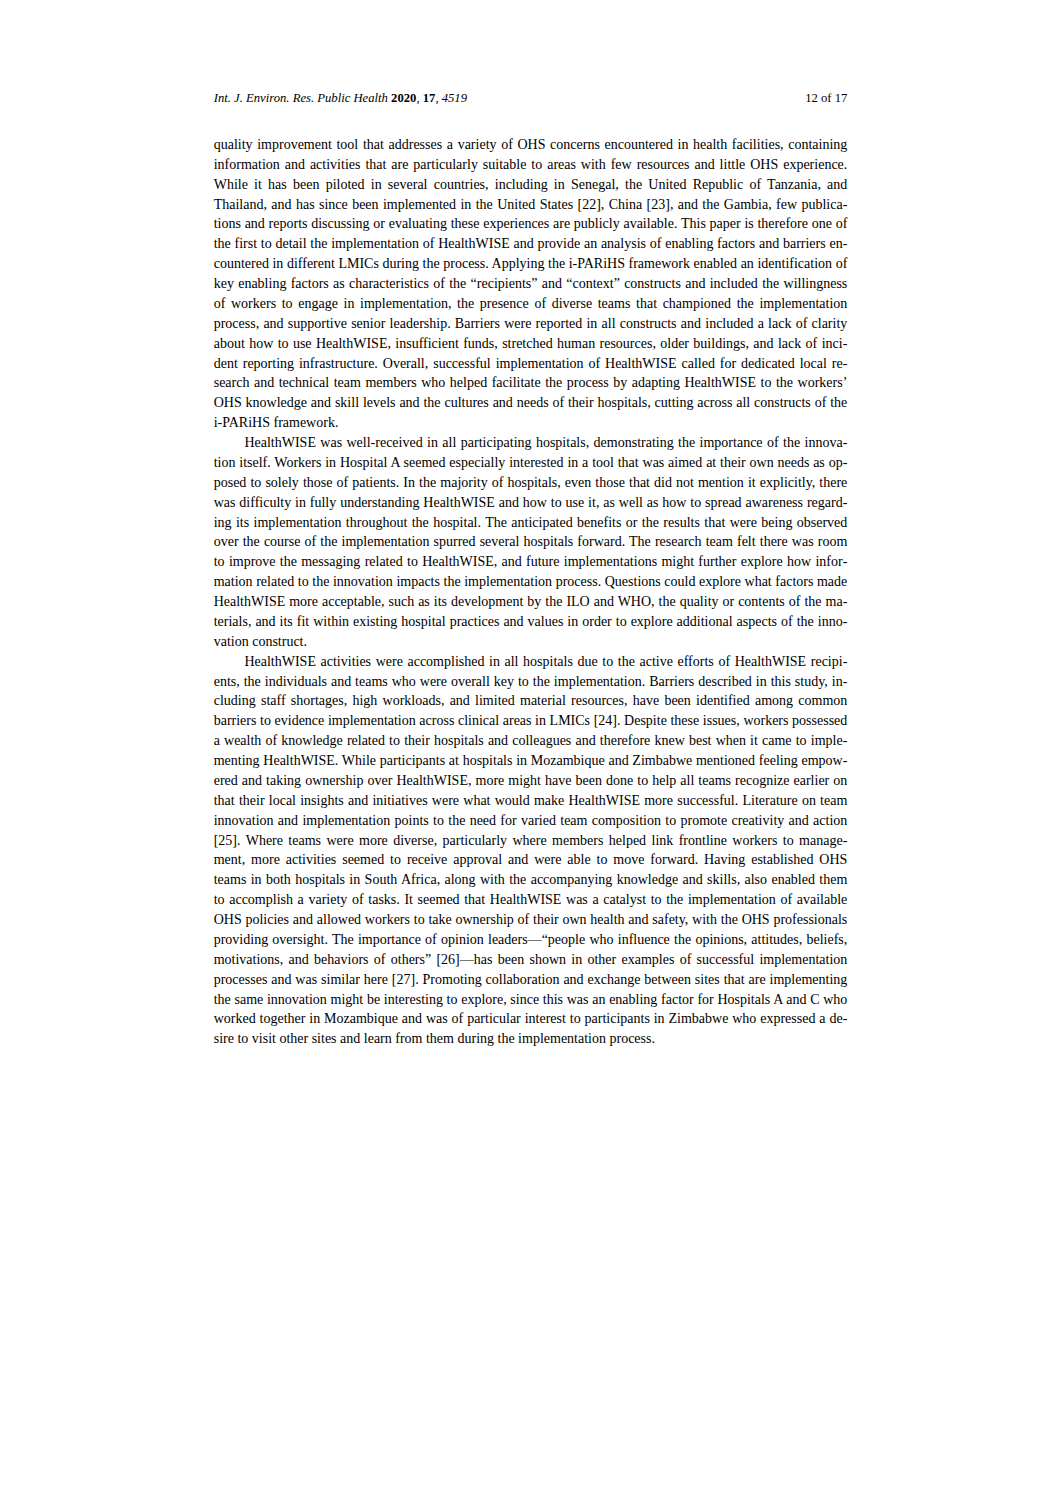Int. J. Environ. Res. Public Health 2020, 17, 4519 12 of 17
quality improvement tool that addresses a variety of OHS concerns encountered in health facilities, containing information and activities that are particularly suitable to areas with few resources and little OHS experience. While it has been piloted in several countries, including in Senegal, the United Republic of Tanzania, and Thailand, and has since been implemented in the United States [22], China [23], and the Gambia, few publications and reports discussing or evaluating these experiences are publicly available. This paper is therefore one of the first to detail the implementation of HealthWISE and provide an analysis of enabling factors and barriers encountered in different LMICs during the process. Applying the i-PARiHS framework enabled an identification of key enabling factors as characteristics of the “recipients” and “context” constructs and included the willingness of workers to engage in implementation, the presence of diverse teams that championed the implementation process, and supportive senior leadership. Barriers were reported in all constructs and included a lack of clarity about how to use HealthWISE, insufficient funds, stretched human resources, older buildings, and lack of incident reporting infrastructure. Overall, successful implementation of HealthWISE called for dedicated local research and technical team members who helped facilitate the process by adapting HealthWISE to the workers’ OHS knowledge and skill levels and the cultures and needs of their hospitals, cutting across all constructs of the i-PARiHS framework.
HealthWISE was well-received in all participating hospitals, demonstrating the importance of the innovation itself. Workers in Hospital A seemed especially interested in a tool that was aimed at their own needs as opposed to solely those of patients. In the majority of hospitals, even those that did not mention it explicitly, there was difficulty in fully understanding HealthWISE and how to use it, as well as how to spread awareness regarding its implementation throughout the hospital. The anticipated benefits or the results that were being observed over the course of the implementation spurred several hospitals forward. The research team felt there was room to improve the messaging related to HealthWISE, and future implementations might further explore how information related to the innovation impacts the implementation process. Questions could explore what factors made HealthWISE more acceptable, such as its development by the ILO and WHO, the quality or contents of the materials, and its fit within existing hospital practices and values in order to explore additional aspects of the innovation construct.
HealthWISE activities were accomplished in all hospitals due to the active efforts of HealthWISE recipients, the individuals and teams who were overall key to the implementation. Barriers described in this study, including staff shortages, high workloads, and limited material resources, have been identified among common barriers to evidence implementation across clinical areas in LMICs [24]. Despite these issues, workers possessed a wealth of knowledge related to their hospitals and colleagues and therefore knew best when it came to implementing HealthWISE. While participants at hospitals in Mozambique and Zimbabwe mentioned feeling empowered and taking ownership over HealthWISE, more might have been done to help all teams recognize earlier on that their local insights and initiatives were what would make HealthWISE more successful. Literature on team innovation and implementation points to the need for varied team composition to promote creativity and action [25]. Where teams were more diverse, particularly where members helped link frontline workers to management, more activities seemed to receive approval and were able to move forward. Having established OHS teams in both hospitals in South Africa, along with the accompanying knowledge and skills, also enabled them to accomplish a variety of tasks. It seemed that HealthWISE was a catalyst to the implementation of available OHS policies and allowed workers to take ownership of their own health and safety, with the OHS professionals providing oversight. The importance of opinion leaders—“people who influence the opinions, attitudes, beliefs, motivations, and behaviors of others” [26]—has been shown in other examples of successful implementation processes and was similar here [27]. Promoting collaboration and exchange between sites that are implementing the same innovation might be interesting to explore, since this was an enabling factor for Hospitals A and C who worked together in Mozambique and was of particular interest to participants in Zimbabwe who expressed a desire to visit other sites and learn from them during the implementation process.